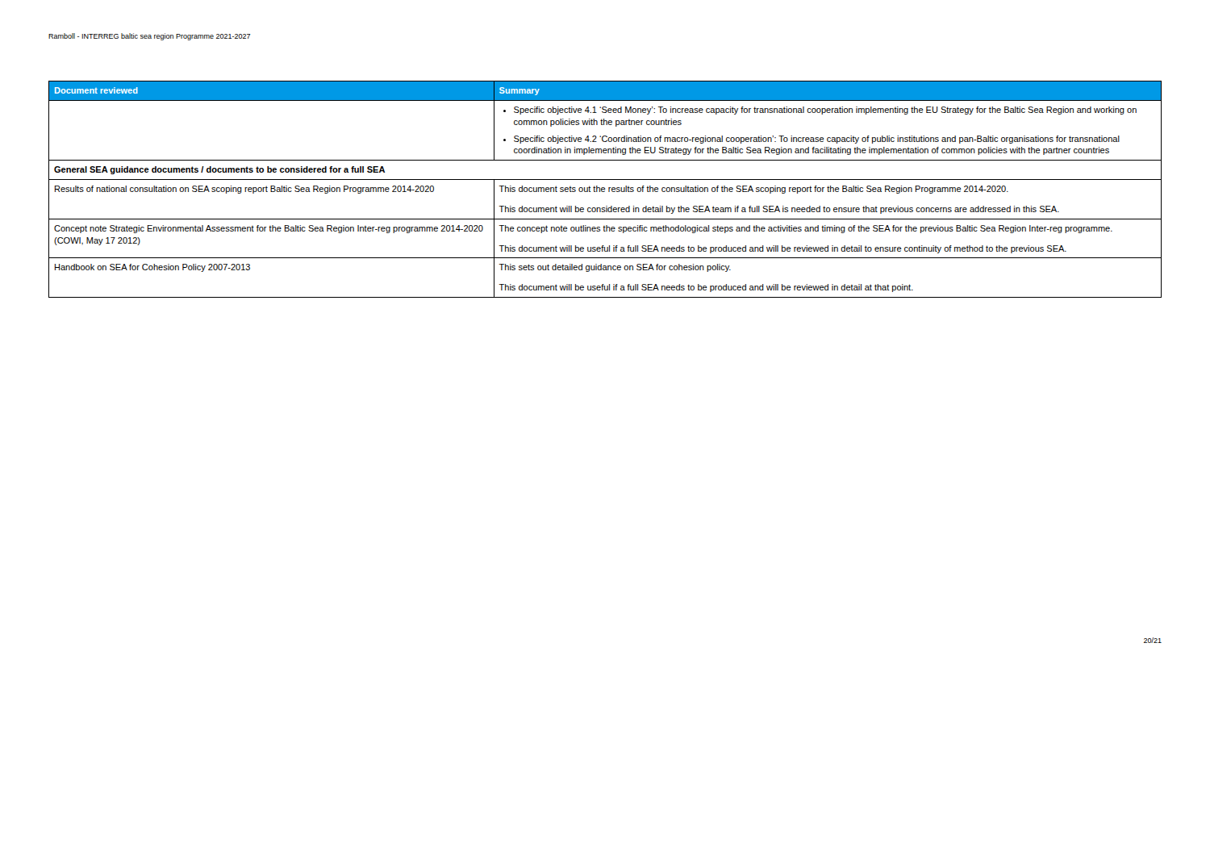Ramboll - INTERREG baltic sea region Programme 2021-2027
| Document reviewed | Summary |
| --- | --- |
| | Specific objective 4.1 ‘Seed Money’: To increase capacity for transnational cooperation implementing the EU Strategy for the Baltic Sea Region and working on common policies with the partner countries Specific objective 4.2 ‘Coordination of macro-regional cooperation’: To increase capacity of public institutions and pan-Baltic organisations for transnational coordination in implementing the EU Strategy for the Baltic Sea Region and facilitating the implementation of common policies with the partner countries |
| General SEA guidance documents / documents to be considered for a full SEA |
| Results of national consultation on SEA scoping report Baltic Sea Region Programme 2014-2020 | This document sets out the results of the consultation of the SEA scoping report for the Baltic Sea Region Programme 2014-2020. This document will be considered in detail by the SEA team if a full SEA is needed to ensure that previous concerns are addressed in this SEA. |
| Concept note Strategic Environmental Assessment for the Baltic Sea Region Inter-reg programme 2014-2020 (COWI, May 17 2012) | The concept note outlines the specific methodological steps and the activities and timing of the SEA for the previous Baltic Sea Region Inter-reg programme. This document will be useful if a full SEA needs to be produced and will be reviewed in detail to ensure continuity of method to the previous SEA. |
| Handbook on SEA for Cohesion Policy 2007-2013 | This sets out detailed guidance on SEA for cohesion policy. This document will be useful if a full SEA needs to be produced and will be reviewed in detail at that point. |
20/21